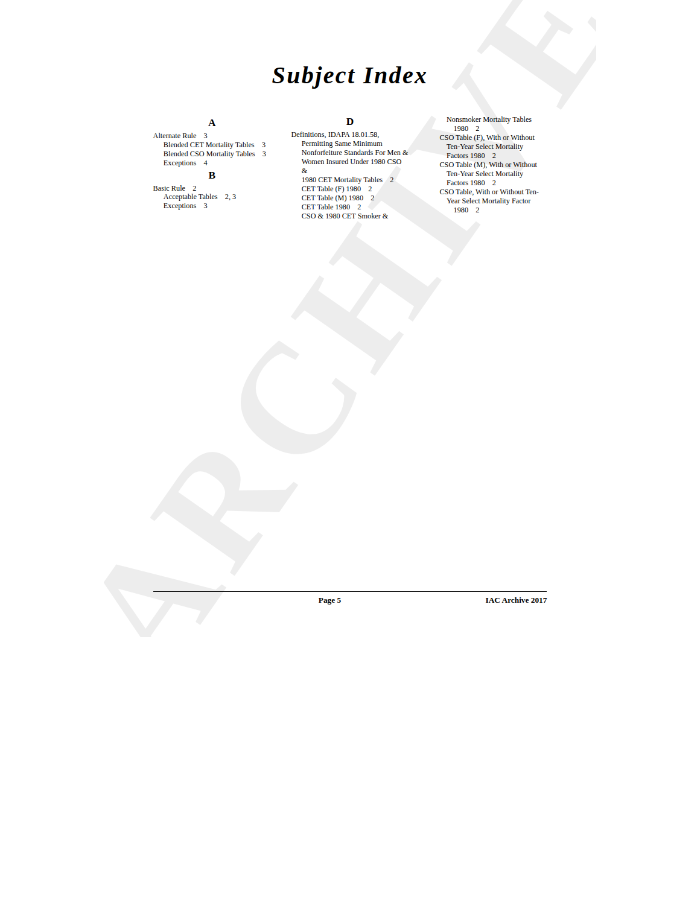ARCHIVE
Subject Index
A
Alternate Rule 3
Blended CET Mortality Tables 3
Blended CSO Mortality Tables 3
Exceptions 4
B
Basic Rule 2
Acceptable Tables 2, 3
Exceptions 3
D
Definitions, IDAPA 18.01.58,
Permitting Same Minimum
Nonforfeiture Standards For Men &
Women Insured Under 1980 CSO &
1980 CET Mortality Tables 2
CET Table (F) 1980 2
CET Table (M) 1980 2
CET Table 1980 2
CSO & 1980 CET Smoker &
Nonsmoker Mortality Tables
1980 2
CSO Table (F), With or Without
Ten-Year Select Mortality
Factors 1980 2
CSO Table (M), With or Without
Ten-Year Select Mortality
Factors 1980 2
CSO Table, With or Without Ten-
Year Select Mortality Factor
1980 2
Page 5 IAC Archive 2017